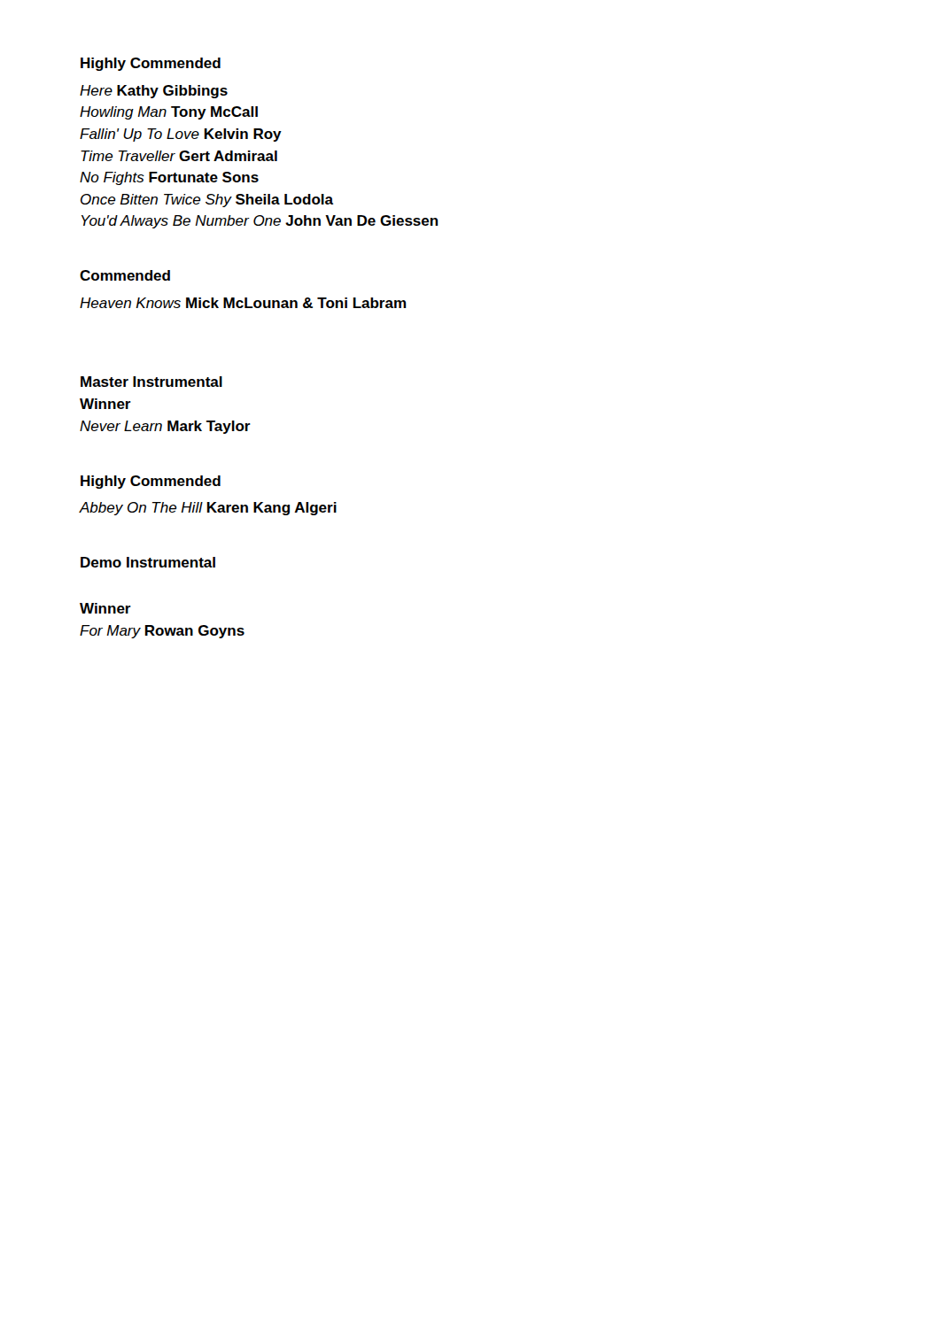Highly Commended
Here Kathy Gibbings
Howling Man Tony McCall
Fallin' Up To Love Kelvin Roy
Time Traveller Gert Admiraal
No Fights Fortunate Sons
Once Bitten Twice Shy Sheila Lodola
You'd Always Be Number One John Van De Giessen
Commended
Heaven Knows Mick McLounan & Toni Labram
Master Instrumental
Winner
Never Learn Mark Taylor
Highly Commended
Abbey On The Hill Karen Kang Algeri
Demo Instrumental
Winner
For Mary Rowan Goyns